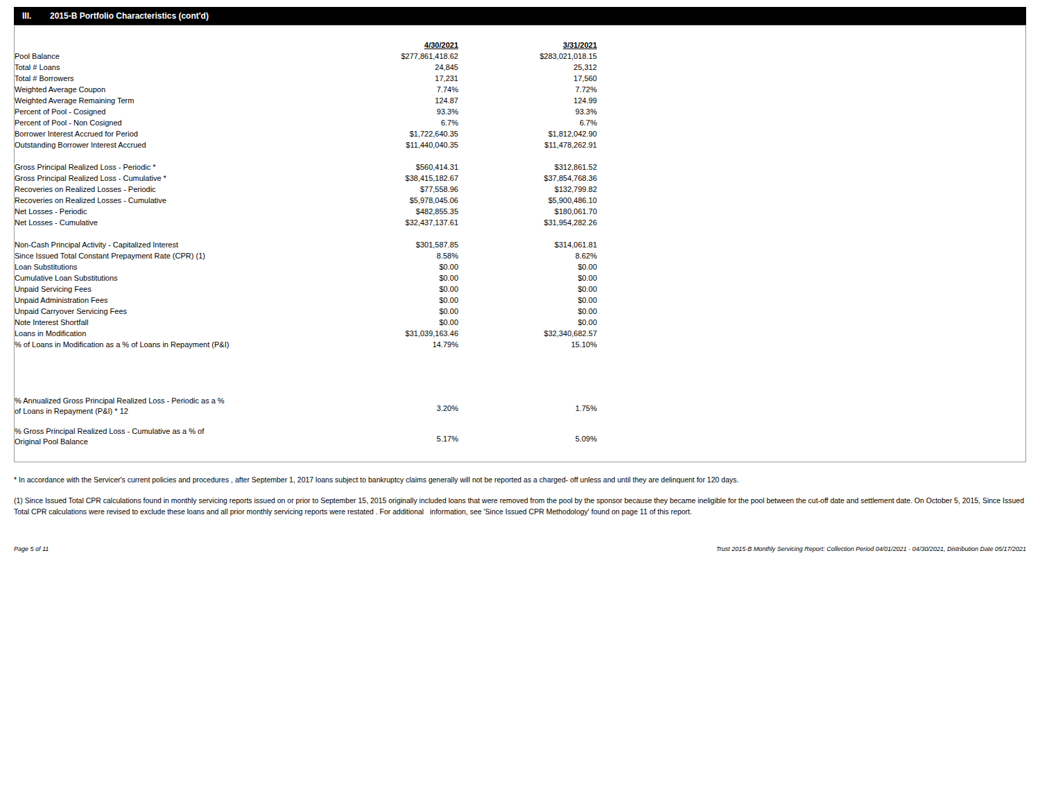III. 2015-B Portfolio Characteristics (cont'd)
| | 4/30/2021 | | 3/31/2021 | |
| Pool Balance | $277,861,418.62 | | $283,021,018.15 | |
| Total # Loans | 24,845 | | 25,312 | |
| Total # Borrowers | 17,231 | | 17,560 | |
| Weighted Average Coupon | 7.74% | | 7.72% | |
| Weighted Average Remaining Term | 124.87 | | 124.99 | |
| Percent of Pool - Cosigned | 93.3% | | 93.3% | |
| Percent of Pool - Non Cosigned | 6.7% | | 6.7% | |
| Borrower Interest Accrued for Period | $1,722,640.35 | | $1,812,042.90 | |
| Outstanding Borrower Interest Accrued | $11,440,040.35 | | $11,478,262.91 | |
| Gross Principal Realized Loss - Periodic * | $560,414.31 | | $312,861.52 | |
| Gross Principal Realized Loss - Cumulative * | $38,415,182.67 | | $37,854,768.36 | |
| Recoveries on Realized Losses - Periodic | $77,558.96 | | $132,799.82 | |
| Recoveries on Realized Losses - Cumulative | $5,978,045.06 | | $5,900,486.10 | |
| Net Losses - Periodic | $482,855.35 | | $180,061.70 | |
| Net Losses - Cumulative | $32,437,137.61 | | $31,954,282.26 | |
| Non-Cash Principal Activity - Capitalized Interest | $301,587.85 | | $314,061.81 | |
| Since Issued Total Constant Prepayment Rate (CPR) (1) | 8.58% | | 8.62% | |
| Loan Substitutions | $0.00 | | $0.00 | |
| Cumulative Loan Substitutions | $0.00 | | $0.00 | |
| Unpaid Servicing Fees | $0.00 | | $0.00 | |
| Unpaid Administration Fees | $0.00 | | $0.00 | |
| Unpaid Carryover Servicing Fees | $0.00 | | $0.00 | |
| Note Interest Shortfall | $0.00 | | $0.00 | |
| Loans in Modification | $31,039,163.46 | | $32,340,682.57 | |
| % of Loans in Modification as a % of Loans in Repayment (P&I) | 14.79% | | 15.10% | |
| % Annualized Gross Principal Realized Loss - Periodic as a % of Loans in Repayment (P&I) * 12 | 3.20% | | 1.75% | |
| % Gross Principal Realized Loss - Cumulative as a % of Original Pool Balance | 5.17% | | 5.09% | |
* In accordance with the Servicer's current policies and procedures , after September 1, 2017 loans subject to bankruptcy claims generally will not be reported as a charged- off unless and until they are delinquent for 120 days.
(1) Since Issued Total CPR calculations found in monthly servicing reports issued on or prior to September 15, 2015 originally included loans that were removed from the pool by the sponsor because they became ineligible for the pool between the cut-off date and settlement date. On October 5, 2015, Since Issued Total CPR calculations were revised to exclude these loans and all prior monthly servicing reports were restated . For additional information, see 'Since Issued CPR Methodology' found on page 11 of this report.
Page 5 of 11
Trust 2015-B Monthly Servicing Report: Collection Period 04/01/2021 - 04/30/2021, Distribution Date 05/17/2021